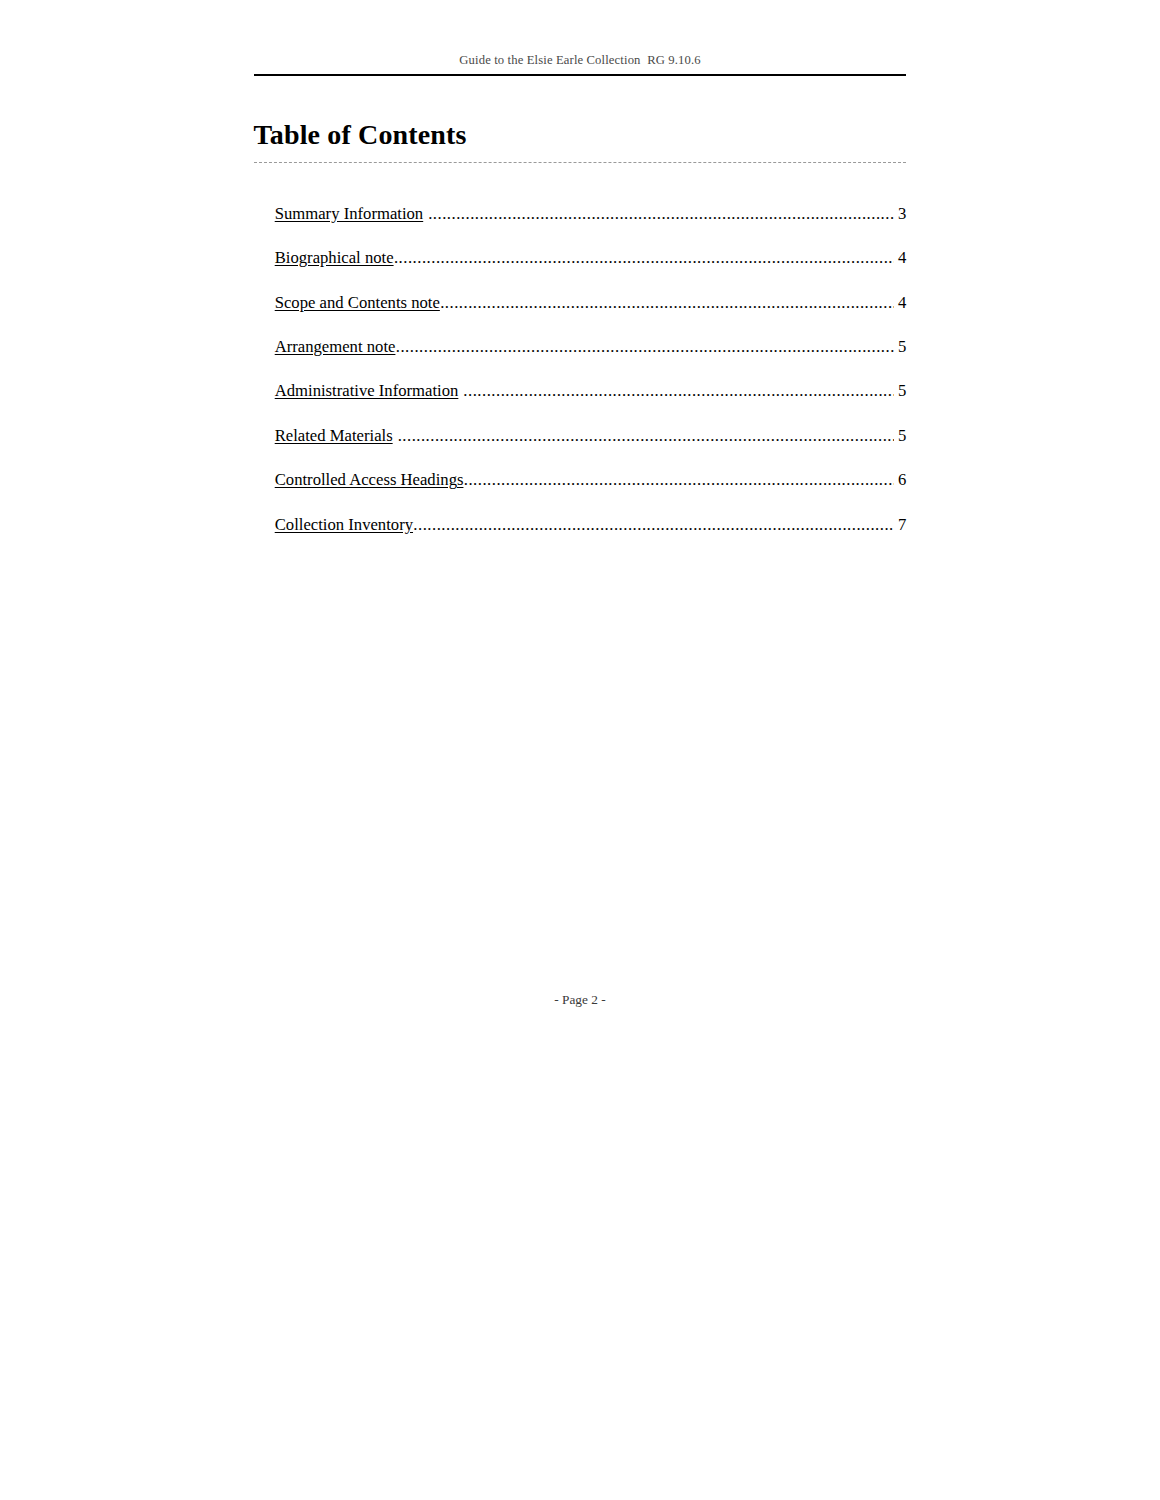Guide to the Elsie Earle Collection RG 9.10.6
Table of Contents
Summary Information ................................................................................................................................. 3
Biographical note......................................................................................................................... 4
Scope and Contents note............................................................................................................. 4
Arrangement note......................................................................................................................... 5
Administrative Information ......................................................................................................... 5
Related Materials ....................................................................................................................... 5
Controlled Access Headings......................................................................................................... 6
Collection Inventory..................................................................................................................... 7
- Page 2 -